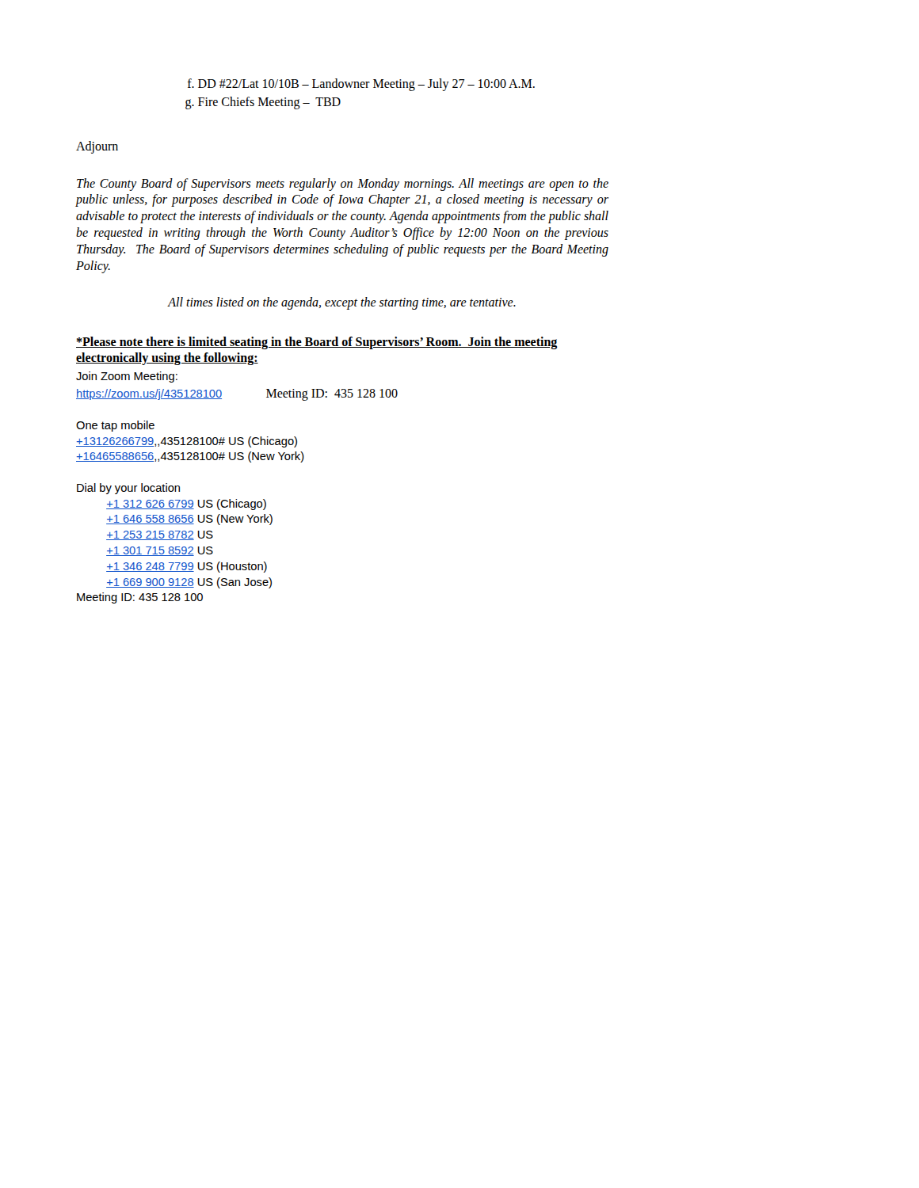DD #22/Lat 10/10B – Landowner Meeting – July 27 – 10:00 A.M.
Fire Chiefs Meeting – TBD
Adjourn
The County Board of Supervisors meets regularly on Monday mornings. All meetings are open to the public unless, for purposes described in Code of Iowa Chapter 21, a closed meeting is necessary or advisable to protect the interests of individuals or the county. Agenda appointments from the public shall be requested in writing through the Worth County Auditor’s Office by 12:00 Noon on the previous Thursday. The Board of Supervisors determines scheduling of public requests per the Board Meeting Policy.
All times listed on the agenda, except the starting time, are tentative.
*Please note there is limited seating in the Board of Supervisors’ Room. Join the meeting electronically using the following:
Join Zoom Meeting:
https://zoom.us/j/435128100 Meeting ID: 435 128 100
One tap mobile
+13126266799,,435128100# US (Chicago)
+16465588656,,435128100# US (New York)
Dial by your location
+1 312 626 6799 US (Chicago)
+1 646 558 8656 US (New York)
+1 253 215 8782 US
+1 301 715 8592 US
+1 346 248 7799 US (Houston)
+1 669 900 9128 US (San Jose)
Meeting ID: 435 128 100